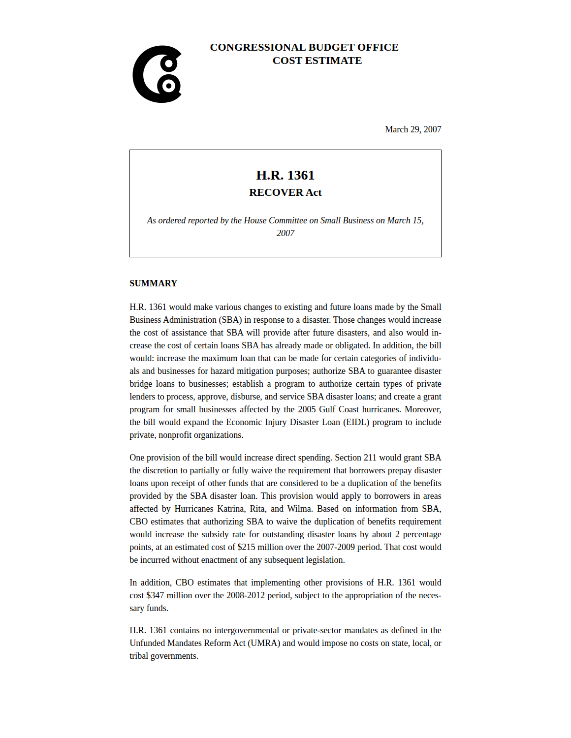CONGRESSIONAL BUDGET OFFICE
COST ESTIMATE
March 29, 2007
H.R. 1361
RECOVER Act
As ordered reported by the House Committee on Small Business on March 15, 2007
SUMMARY
H.R. 1361 would make various changes to existing and future loans made by the Small Business Administration (SBA) in response to a disaster. Those changes would increase the cost of assistance that SBA will provide after future disasters, and also would increase the cost of certain loans SBA has already made or obligated. In addition, the bill would: increase the maximum loan that can be made for certain categories of individuals and businesses for hazard mitigation purposes; authorize SBA to guarantee disaster bridge loans to businesses; establish a program to authorize certain types of private lenders to process, approve, disburse, and service SBA disaster loans; and create a grant program for small businesses affected by the 2005 Gulf Coast hurricanes. Moreover, the bill would expand the Economic Injury Disaster Loan (EIDL) program to include private, nonprofit organizations.
One provision of the bill would increase direct spending. Section 211 would grant SBA the discretion to partially or fully waive the requirement that borrowers prepay disaster loans upon receipt of other funds that are considered to be a duplication of the benefits provided by the SBA disaster loan. This provision would apply to borrowers in areas affected by Hurricanes Katrina, Rita, and Wilma. Based on information from SBA, CBO estimates that authorizing SBA to waive the duplication of benefits requirement would increase the subsidy rate for outstanding disaster loans by about 2 percentage points, at an estimated cost of $215 million over the 2007-2009 period. That cost would be incurred without enactment of any subsequent legislation.
In addition, CBO estimates that implementing other provisions of H.R. 1361 would cost $347 million over the 2008-2012 period, subject to the appropriation of the necessary funds.
H.R. 1361 contains no intergovernmental or private-sector mandates as defined in the Unfunded Mandates Reform Act (UMRA) and would impose no costs on state, local, or tribal governments.